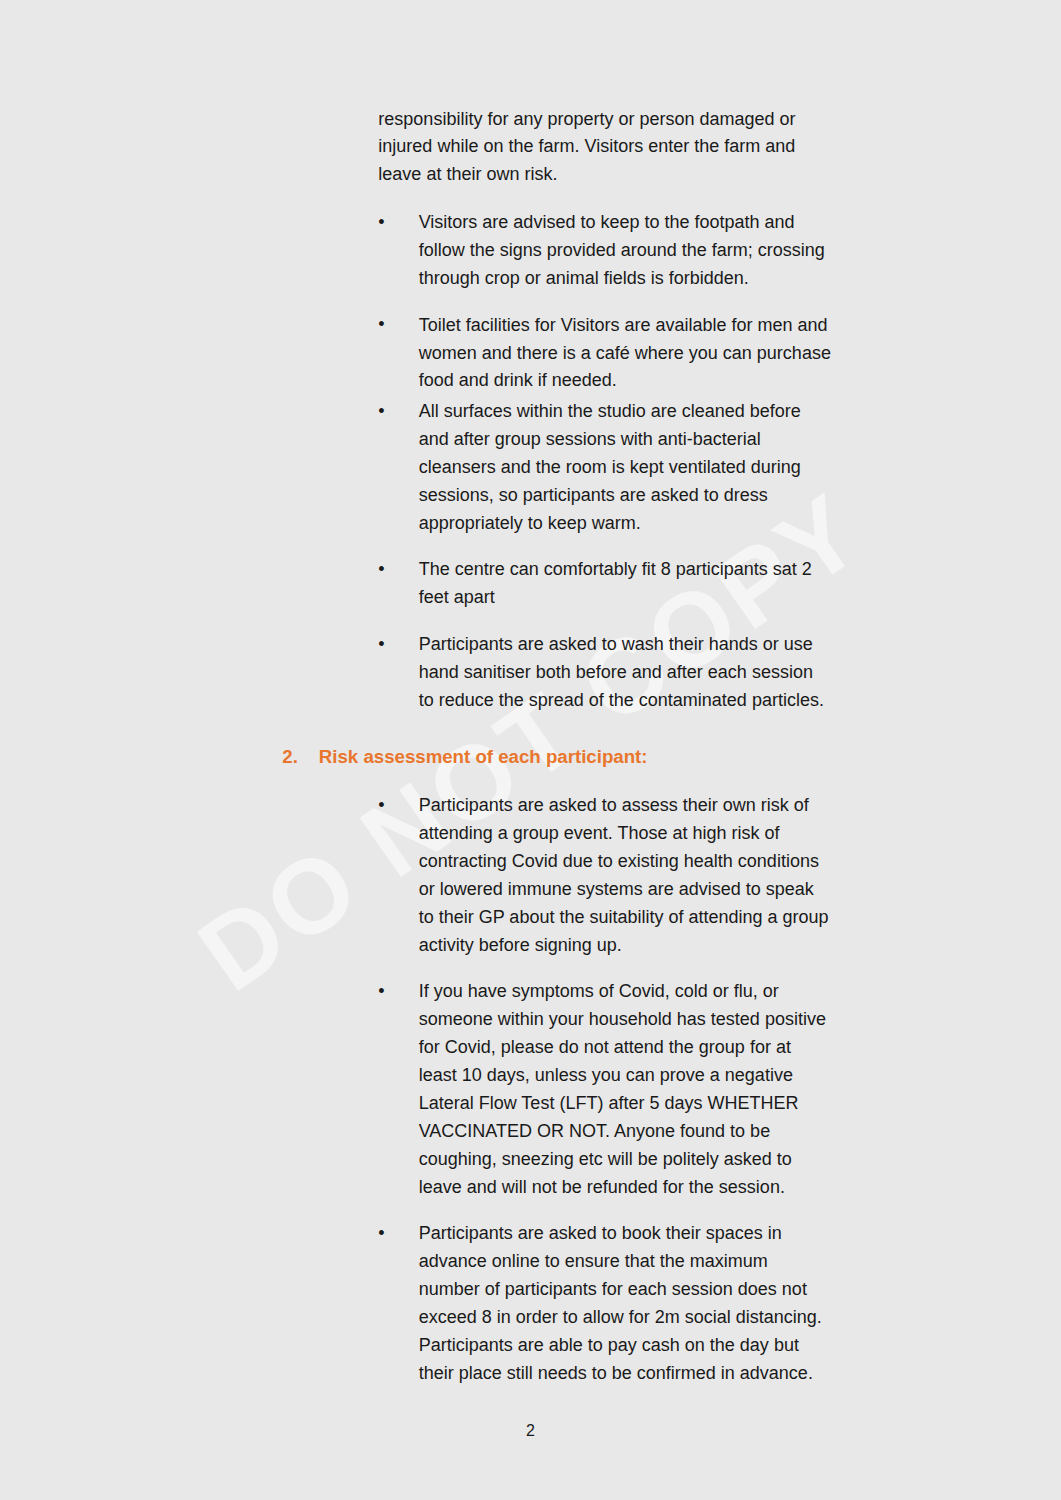DO NOT COPY
responsibility for any property or person damaged or injured while on the farm. Visitors enter the farm and leave at their own risk.
Visitors are advised to keep to the footpath and follow the signs provided around the farm; crossing through crop or animal fields is forbidden.
Toilet facilities for Visitors are available for men and women and there is a café where you can purchase food and drink if needed.
All surfaces within the studio are cleaned before and after group sessions with anti-bacterial cleansers and the room is kept ventilated during sessions, so participants are asked to dress appropriately to keep warm.
The centre can comfortably fit 8 participants sat 2 feet apart
Participants are asked to wash their hands or use hand sanitiser both before and after each session to reduce the spread of the contaminated particles.
2. Risk assessment of each participant:
Participants are asked to assess their own risk of attending a group event. Those at high risk of contracting Covid due to existing health conditions or lowered immune systems are advised to speak to their GP about the suitability of attending a group activity before signing up.
If you have symptoms of Covid, cold or flu, or someone within your household has tested positive for Covid, please do not attend the group for at least 10 days, unless you can prove a negative Lateral Flow Test (LFT) after 5 days WHETHER VACCINATED OR NOT. Anyone found to be coughing, sneezing etc will be politely asked to leave and will not be refunded for the session.
Participants are asked to book their spaces in advance online to ensure that the maximum number of participants for each session does not exceed 8 in order to allow for 2m social distancing. Participants are able to pay cash on the day but their place still needs to be confirmed in advance.
2